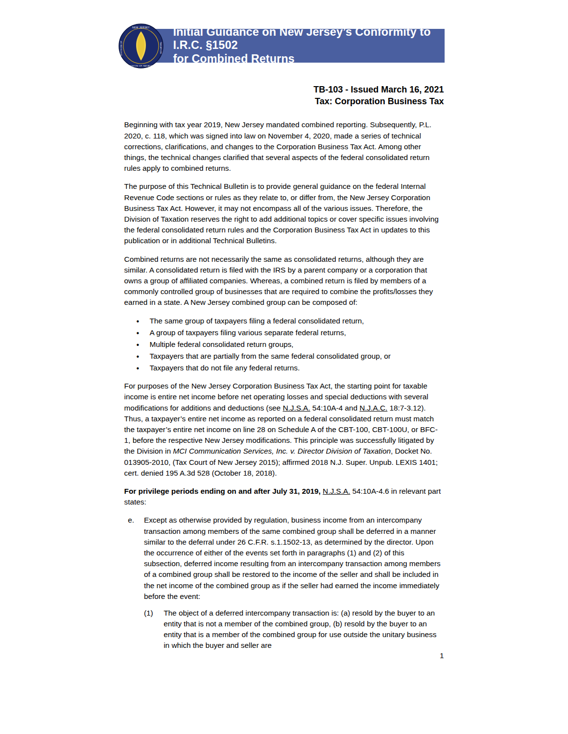Initial Guidance on New Jersey’s Conformity to I.R.C. §1502
for Combined Returns
NEW JERSEY DIVISION OF TAXATION DIVISION OF TAXATION
TB-103 - Issued March 16, 2021
Tax: Corporation Business Tax
Beginning with tax year 2019, New Jersey mandated combined reporting. Subsequently, P.L. 2020, c. 118, which was signed into law on November 4, 2020, made a series of technical corrections, clarifications, and changes to the Corporation Business Tax Act. Among other things, the technical changes clarified that several aspects of the federal consolidated return rules apply to combined returns.
The purpose of this Technical Bulletin is to provide general guidance on the federal Internal Revenue Code sections or rules as they relate to, or differ from, the New Jersey Corporation Business Tax Act. However, it may not encompass all of the various issues. Therefore, the Division of Taxation reserves the right to add additional topics or cover specific issues involving the federal consolidated return rules and the Corporation Business Tax Act in updates to this publication or in additional Technical Bulletins.
Combined returns are not necessarily the same as consolidated returns, although they are similar. A consolidated return is filed with the IRS by a parent company or a corporation that owns a group of affiliated companies. Whereas, a combined return is filed by members of a commonly controlled group of businesses that are required to combine the profits/losses they earned in a state. A New Jersey combined group can be composed of:
The same group of taxpayers filing a federal consolidated return,
A group of taxpayers filing various separate federal returns,
Multiple federal consolidated return groups,
Taxpayers that are partially from the same federal consolidated group, or
Taxpayers that do not file any federal returns.
For purposes of the New Jersey Corporation Business Tax Act, the starting point for taxable income is entire net income before net operating losses and special deductions with several modifications for additions and deductions (see N.J.S.A. 54:10A-4 and N.J.A.C. 18:7-3.12). Thus, a taxpayer’s entire net income as reported on a federal consolidated return must match the taxpayer’s entire net income on line 28 on Schedule A of the CBT-100, CBT-100U, or BFC-1, before the respective New Jersey modifications. This principle was successfully litigated by the Division in MCI Communication Services, Inc. v. Director Division of Taxation, Docket No. 013905-2010, (Tax Court of New Jersey 2015); affirmed 2018 N.J. Super. Unpub. LEXIS 1401; cert. denied 195 A.3d 528 (October 18, 2018).
For privilege periods ending on and after July 31, 2019, N.J.S.A. 54:10A-4.6 in relevant part states:
e. Except as otherwise provided by regulation, business income from an intercompany transaction among members of the same combined group shall be deferred in a manner similar to the deferral under 26 C.F.R. s.1.1502-13, as determined by the director. Upon the occurrence of either of the events set forth in paragraphs (1) and (2) of this subsection, deferred income resulting from an intercompany transaction among members of a combined group shall be restored to the income of the seller and shall be included in the net income of the combined group as if the seller had earned the income immediately before the event:
(1) The object of a deferred intercompany transaction is: (a) resold by the buyer to an entity that is not a member of the combined group, (b) resold by the buyer to an entity that is a member of the combined group for use outside the unitary business in which the buyer and seller are
1